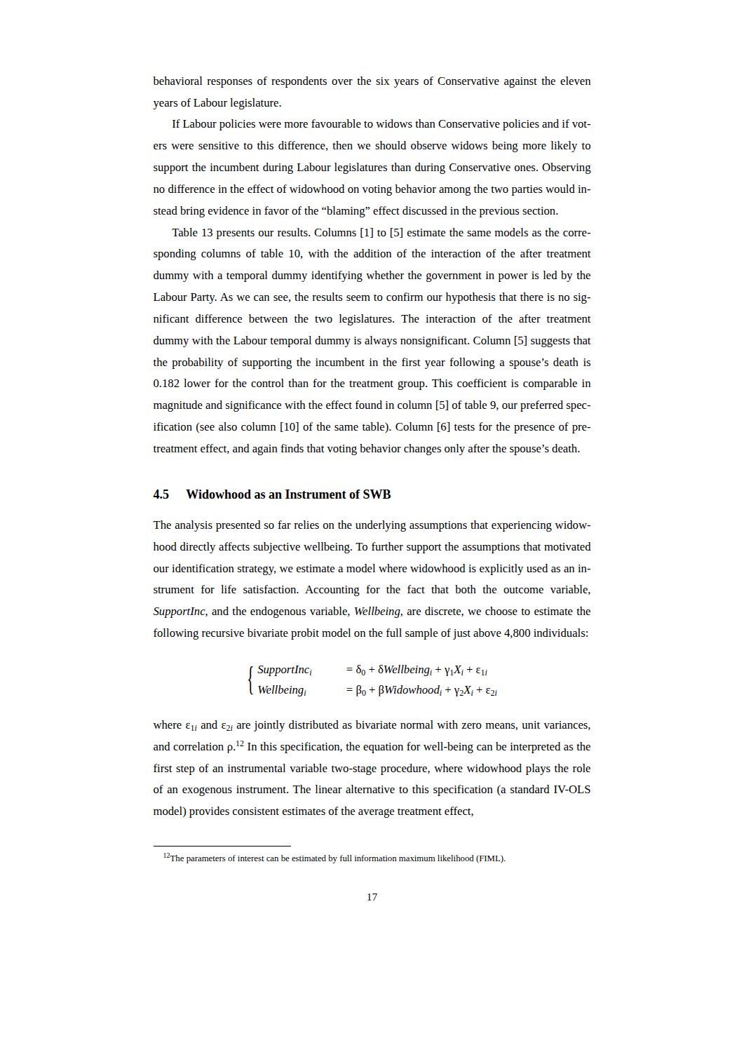behavioral responses of respondents over the six years of Conservative against the eleven years of Labour legislature.
If Labour policies were more favourable to widows than Conservative policies and if voters were sensitive to this difference, then we should observe widows being more likely to support the incumbent during Labour legislatures than during Conservative ones. Observing no difference in the effect of widowhood on voting behavior among the two parties would instead bring evidence in favor of the “blaming” effect discussed in the previous section.
Table 13 presents our results. Columns [1] to [5] estimate the same models as the corresponding columns of table 10, with the addition of the interaction of the after treatment dummy with a temporal dummy identifying whether the government in power is led by the Labour Party. As we can see, the results seem to confirm our hypothesis that there is no significant difference between the two legislatures. The interaction of the after treatment dummy with the Labour temporal dummy is always nonsignificant. Column [5] suggests that the probability of supporting the incumbent in the first year following a spouse’s death is 0.182 lower for the control than for the treatment group. This coefficient is comparable in magnitude and significance with the effect found in column [5] of table 9, our preferred specification (see also column [10] of the same table). Column [6] tests for the presence of pretreatment effect, and again finds that voting behavior changes only after the spouse’s death.
4.5 Widowhood as an Instrument of SWB
The analysis presented so far relies on the underlying assumptions that experiencing widowhood directly affects subjective wellbeing. To further support the assumptions that motivated our identification strategy, we estimate a model where widowhood is explicitly used as an instrument for life satisfaction. Accounting for the fact that both the outcome variable, SupportInc, and the endogenous variable, Wellbeing, are discrete, we choose to estimate the following recursive bivariate probit model on the full sample of just above 4,800 individuals:
{
SupportInci= δ0 + δWellbeingi + γ1Xi + ε1i
Wellbeingi= β0 + βWidowhoodi + γ2Xi + ε2i
where ε1i and ε2i are jointly distributed as bivariate normal with zero means, unit variances, and correlation ρ.12 In this specification, the equation for well-being can be interpreted as the first step of an instrumental variable two-stage procedure, where widowhood plays the role of an exogenous instrument. The linear alternative to this specification (a standard IV-OLS model) provides consistent estimates of the average treatment effect,
12The parameters of interest can be estimated by full information maximum likelihood (FIML).
17